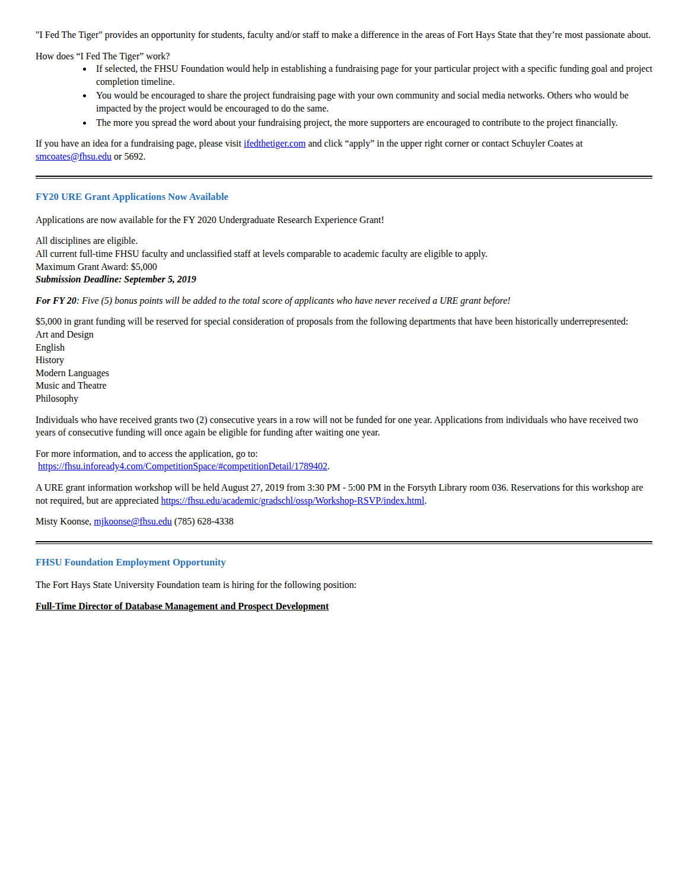"I Fed The Tiger" provides an opportunity for students, faculty and/or staff to make a difference in the areas of Fort Hays State that they’re most passionate about.
How does “I Fed The Tiger” work?
If selected, the FHSU Foundation would help in establishing a fundraising page for your particular project with a specific funding goal and project completion timeline.
You would be encouraged to share the project fundraising page with your own community and social media networks. Others who would be impacted by the project would be encouraged to do the same.
The more you spread the word about your fundraising project, the more supporters are encouraged to contribute to the project financially.
If you have an idea for a fundraising page, please visit ifedthetiger.com and click “apply” in the upper right corner or contact Schuyler Coates at smcoates@fhsu.edu or 5692.
FY20 URE Grant Applications Now Available
Applications are now available for the FY 2020 Undergraduate Research Experience Grant!
All disciplines are eligible.
All current full-time FHSU faculty and unclassified staff at levels comparable to academic faculty are eligible to apply.
Maximum Grant Award: $5,000
Submission Deadline: September 5, 2019
For FY 20: Five (5) bonus points will be added to the total score of applicants who have never received a URE grant before!
$5,000 in grant funding will be reserved for special consideration of proposals from the following departments that have been historically underrepresented:
Art and Design
English
History
Modern Languages
Music and Theatre
Philosophy
Individuals who have received grants two (2) consecutive years in a row will not be funded for one year. Applications from individuals who have received two years of consecutive funding will once again be eligible for funding after waiting one year.
For more information, and to access the application, go to:
https://fhsu.infoready4.com/CompetitionSpace/#competitionDetail/1789402.
A URE grant information workshop will be held August 27, 2019 from 3:30 PM - 5:00 PM in the Forsyth Library room 036. Reservations for this workshop are not required, but are appreciated https://fhsu.edu/academic/gradschl/ossp/Workshop-RSVP/index.html.
Misty Koonse, mjkoonse@fhsu.edu (785) 628-4338
FHSU Foundation Employment Opportunity
The Fort Hays State University Foundation team is hiring for the following position:
Full-Time Director of Database Management and Prospect Development